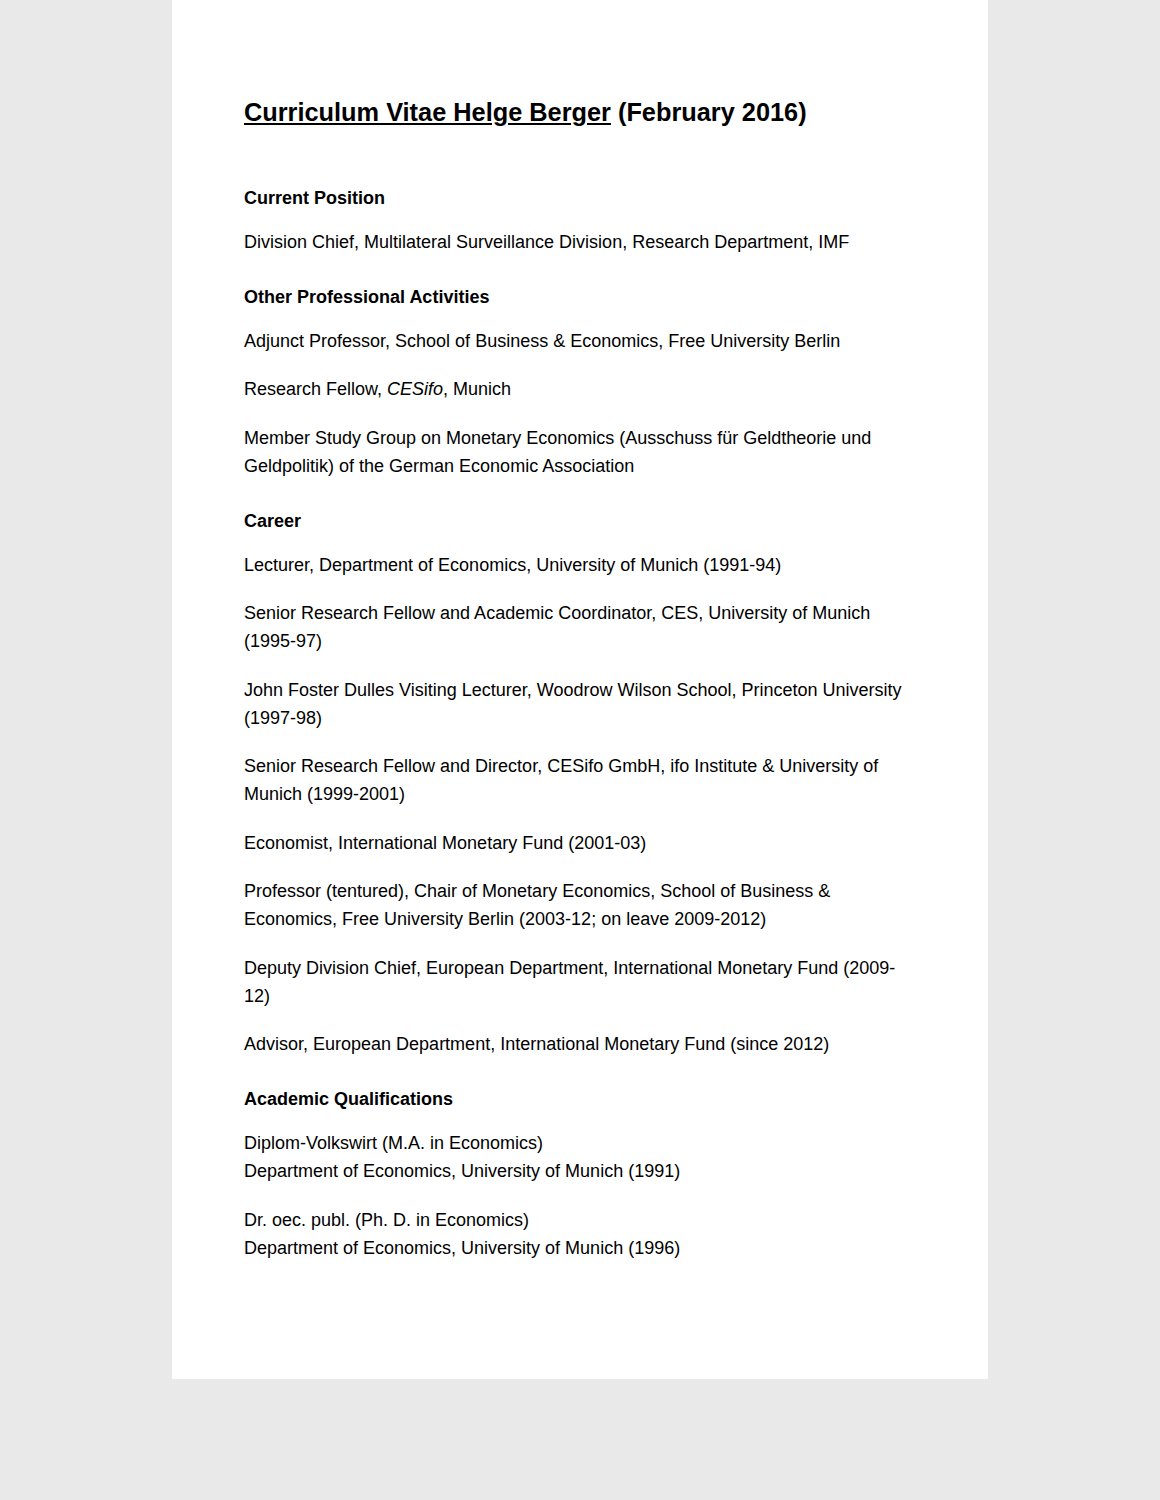Curriculum Vitae Helge Berger (February 2016)
Current Position
Division Chief, Multilateral Surveillance Division, Research Department, IMF
Other Professional Activities
Adjunct Professor, School of Business & Economics, Free University Berlin
Research Fellow, CESifo, Munich
Member Study Group on Monetary Economics (Ausschuss für Geldtheorie und Geldpolitik) of the German Economic Association
Career
Lecturer, Department of Economics, University of Munich (1991-94)
Senior Research Fellow and Academic Coordinator, CES, University of Munich (1995-97)
John Foster Dulles Visiting Lecturer, Woodrow Wilson School, Princeton University (1997-98)
Senior Research Fellow and Director, CESifo GmbH, ifo Institute & University of Munich (1999-2001)
Economist, International Monetary Fund (2001-03)
Professor (tentured), Chair of Monetary Economics, School of Business & Economics, Free University Berlin (2003-12; on leave 2009-2012)
Deputy Division Chief, European Department, International Monetary Fund (2009-12)
Advisor, European Department, International Monetary Fund (since 2012)
Academic Qualifications
Diplom-Volkswirt (M.A. in Economics)
Department of Economics, University of Munich (1991)
Dr. oec. publ. (Ph. D. in Economics)
Department of Economics, University of Munich (1996)